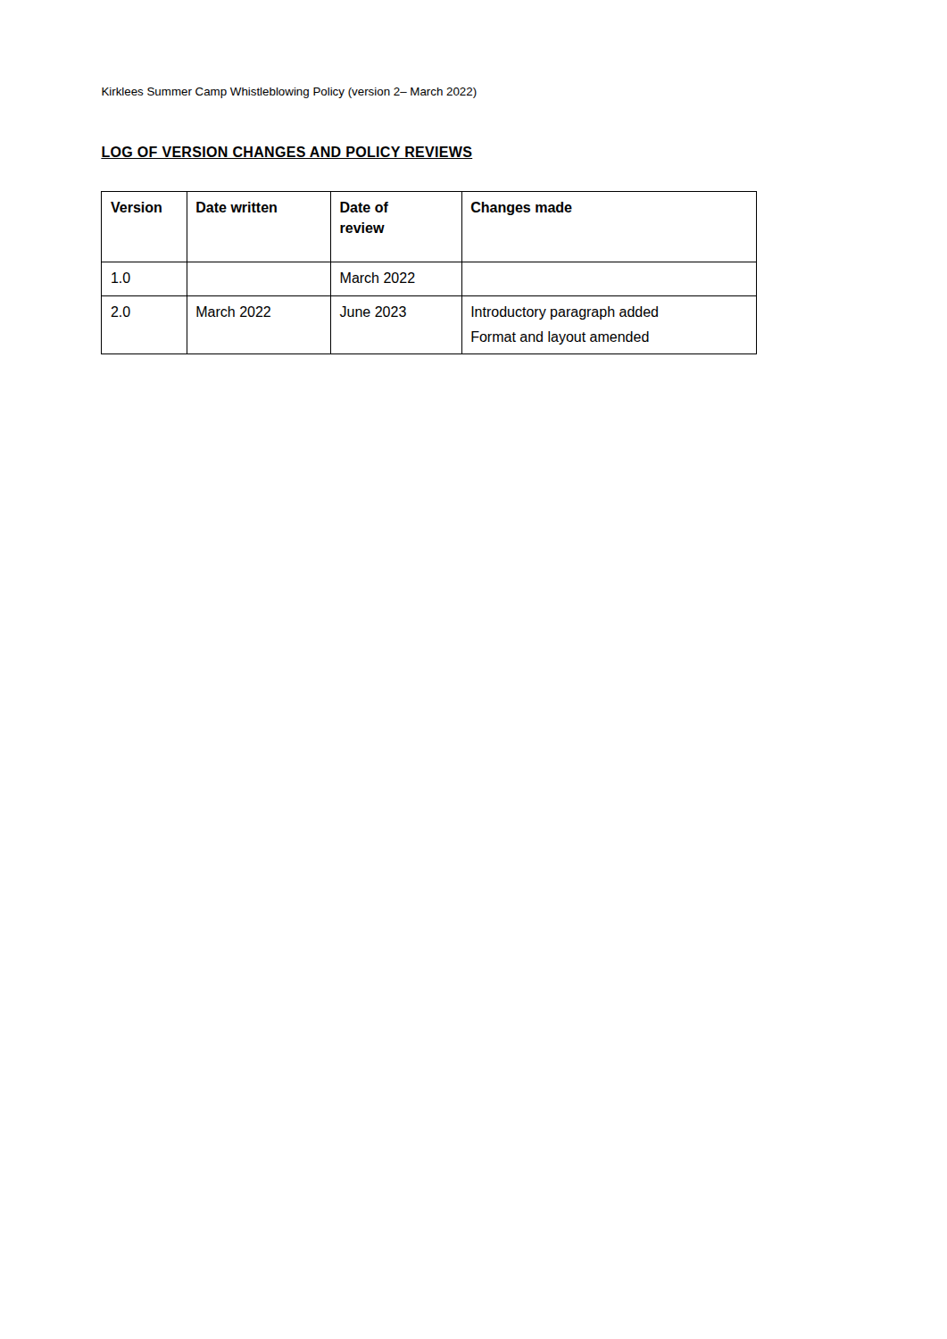Kirklees Summer Camp Whistleblowing Policy (version 2– March 2022)
LOG OF VERSION CHANGES AND POLICY REVIEWS
| Version | Date written | Date of review | Changes made |
| --- | --- | --- | --- |
| 1.0 | | March 2022 | |
| 2.0 | March 2022 | June 2023 | Introductory paragraph added Format and layout amended |